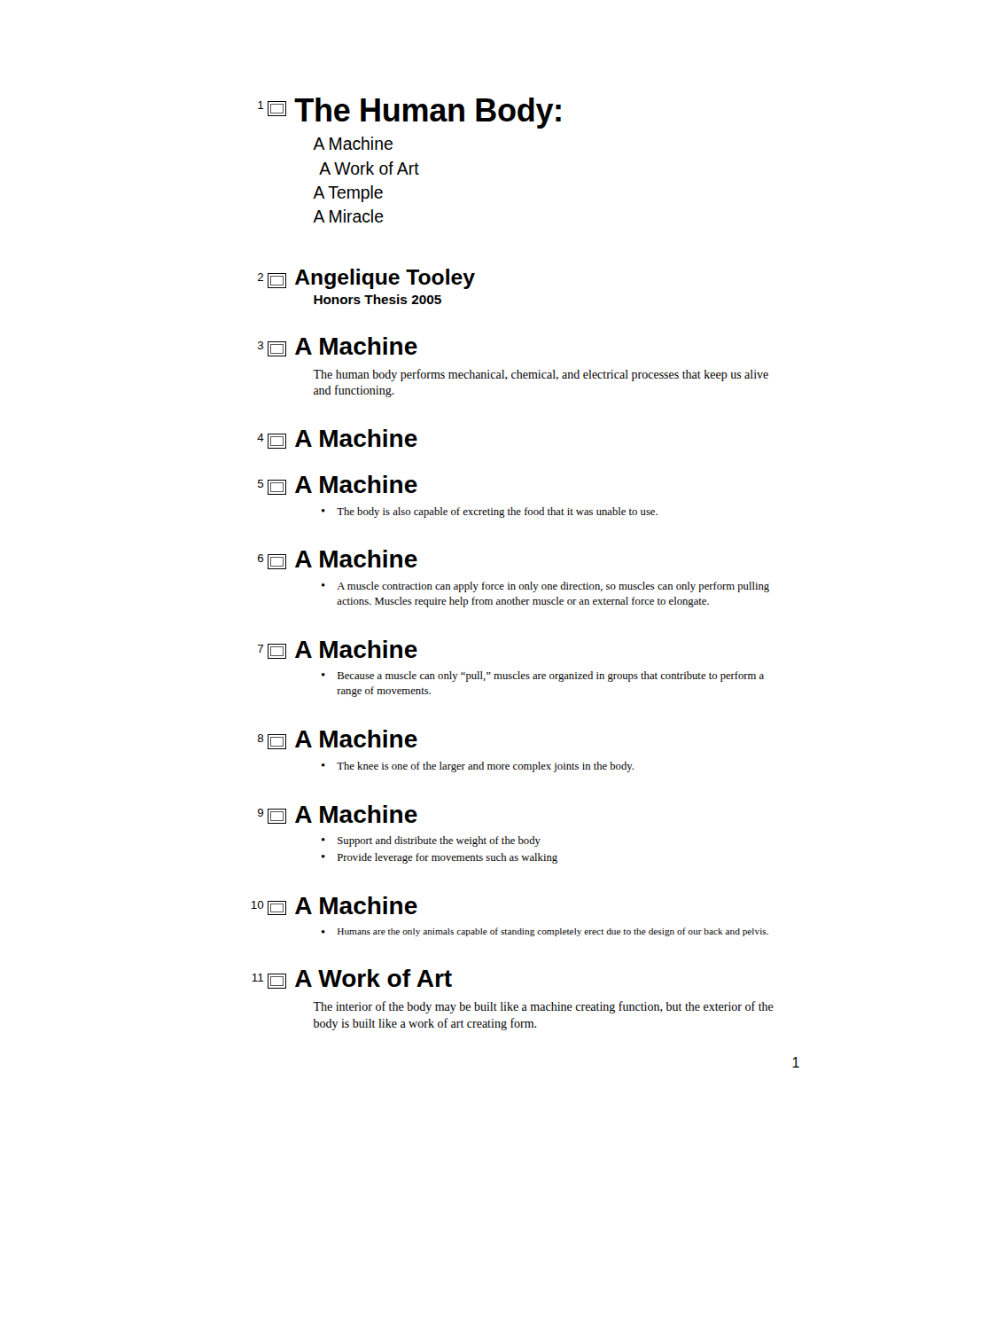1
The Human Body:
A Machine
A Work of Art
A Temple
A Miracle
2
Angelique Tooley
Honors Thesis 2005
3
A Machine
The human body performs mechanical, chemical, and electrical processes that keep us alive and functioning.
4
A Machine
5
A Machine
The body is also capable of excreting the food that it was unable to use.
6
A Machine
A muscle contraction can apply force in only one direction, so muscles can only perform pulling actions. Muscles require help from another muscle or an external force to elongate.
7
A Machine
Because a muscle can only “pull,” muscles are organized in groups that contribute to perform a range of movements.
8
A Machine
The knee is one of the larger and more complex joints in the body.
9
A Machine
Support and distribute the weight of the body
Provide leverage for movements such as walking
10
A Machine
Humans are the only animals capable of standing completely erect due to the design of our back and pelvis.
11
A Work of Art
The interior of the body may be built like a machine creating function, but the exterior of the body is built like a work of art creating form.
1